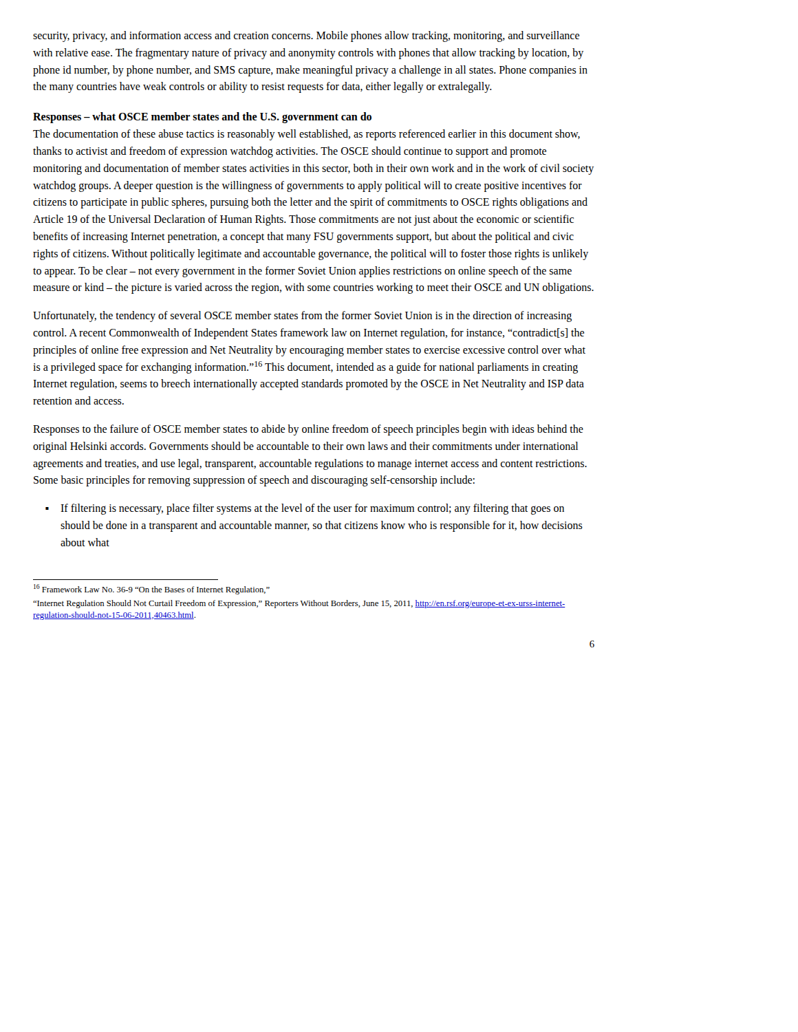security, privacy, and information access and creation concerns. Mobile phones allow tracking, monitoring, and surveillance with relative ease. The fragmentary nature of privacy and anonymity controls with phones that allow tracking by location, by phone id number, by phone number, and SMS capture, make meaningful privacy a challenge in all states. Phone companies in the many countries have weak controls or ability to resist requests for data, either legally or extralegally.
Responses – what OSCE member states and the U.S. government can do
The documentation of these abuse tactics is reasonably well established, as reports referenced earlier in this document show, thanks to activist and freedom of expression watchdog activities. The OSCE should continue to support and promote monitoring and documentation of member states activities in this sector, both in their own work and in the work of civil society watchdog groups. A deeper question is the willingness of governments to apply political will to create positive incentives for citizens to participate in public spheres, pursuing both the letter and the spirit of commitments to OSCE rights obligations and Article 19 of the Universal Declaration of Human Rights. Those commitments are not just about the economic or scientific benefits of increasing Internet penetration, a concept that many FSU governments support, but about the political and civic rights of citizens. Without politically legitimate and accountable governance, the political will to foster those rights is unlikely to appear. To be clear – not every government in the former Soviet Union applies restrictions on online speech of the same measure or kind – the picture is varied across the region, with some countries working to meet their OSCE and UN obligations.
Unfortunately, the tendency of several OSCE member states from the former Soviet Union is in the direction of increasing control. A recent Commonwealth of Independent States framework law on Internet regulation, for instance, “contradict[s] the principles of online free expression and Net Neutrality by encouraging member states to exercise excessive control over what is a privileged space for exchanging information.”16 This document, intended as a guide for national parliaments in creating Internet regulation, seems to breech internationally accepted standards promoted by the OSCE in Net Neutrality and ISP data retention and access.
Responses to the failure of OSCE member states to abide by online freedom of speech principles begin with ideas behind the original Helsinki accords. Governments should be accountable to their own laws and their commitments under international agreements and treaties, and use legal, transparent, accountable regulations to manage internet access and content restrictions. Some basic principles for removing suppression of speech and discouraging self-censorship include:
If filtering is necessary, place filter systems at the level of the user for maximum control; any filtering that goes on should be done in a transparent and accountable manner, so that citizens know who is responsible for it, how decisions about what
16 Framework Law No. 36-9 “On the Bases of Internet Regulation,”
“Internet Regulation Should Not Curtail Freedom of Expression,” Reporters Without Borders, June 15, 2011, http://en.rsf.org/europe-et-ex-urss-internet-regulation-should-not-15-06-2011,40463.html.
6